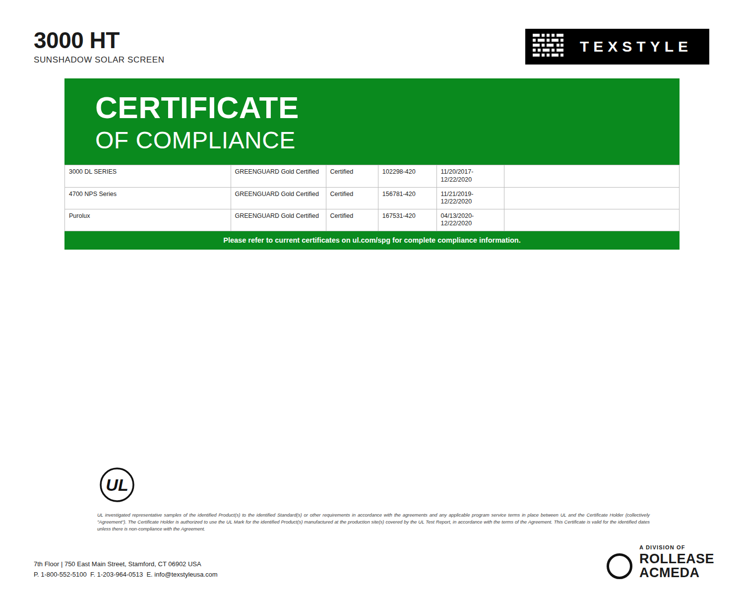3000 HT
Sunshadow Solar Screen
TEXSTYLE
CERTIFICATE
OF COMPLIANCE
| 3000 DL SERIES | GREENGUARD Gold Certified | Certified | 102298-420 | 11/20/2017- 12/22/2020 | |
| 4700 NPS Series | GREENGUARD Gold Certified | Certified | 156781-420 | 11/21/2019- 12/22/2020 | |
| Purolux | GREENGUARD Gold Certified | Certified | 167531-420 | 04/13/2020- 12/22/2020 | |
| Please refer to current certificates on ul.com/spg for complete compliance information. |
UL
UL investigated representative samples of the identified Product(s) to the identified Standard(s) or other requirements in accordance with the agreements and any applicable program service terms in place between UL and the Certificate Holder (collectively "Agreement"). The Certificate Holder is authorized to use the UL Mark for the identified Product(s) manufactured at the production site(s) covered by the UL Test Report, in accordance with the terms of the Agreement. This Certificate is valid for the identified dates unless there is non-compliance with the Agreement.
7th Floor | 750 East Main Street, Stamford, CT 06902 USA
P. 1-800-552-5100 F. 1-203-964-0513 E. info@texstyleusa.com
A DIVISION OF
ROLLEASE
ACMEDA